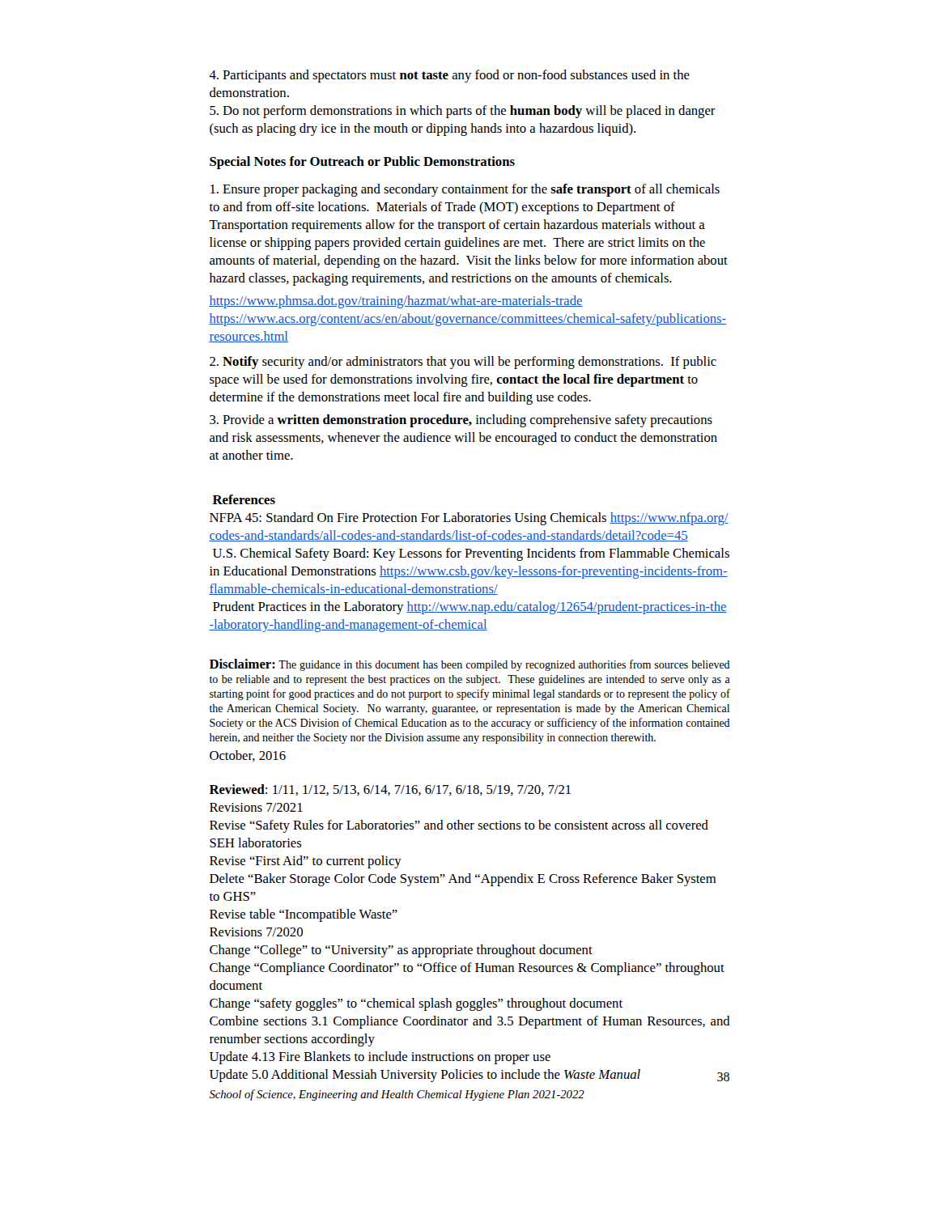4. Participants and spectators must not taste any food or non-food substances used in the demonstration.
5. Do not perform demonstrations in which parts of the human body will be placed in danger (such as placing dry ice in the mouth or dipping hands into a hazardous liquid).
Special Notes for Outreach or Public Demonstrations
1. Ensure proper packaging and secondary containment for the safe transport of all chemicals to and from off-site locations. Materials of Trade (MOT) exceptions to Department of Transportation requirements allow for the transport of certain hazardous materials without a license or shipping papers provided certain guidelines are met. There are strict limits on the amounts of material, depending on the hazard. Visit the links below for more information about hazard classes, packaging requirements, and restrictions on the amounts of chemicals.
https://www.phmsa.dot.gov/training/hazmat/what-are-materials-trade
https://www.acs.org/content/acs/en/about/governance/committees/chemical-safety/publications-resources.html
2. Notify security and/or administrators that you will be performing demonstrations. If public space will be used for demonstrations involving fire, contact the local fire department to determine if the demonstrations meet local fire and building use codes.
3. Provide a written demonstration procedure, including comprehensive safety precautions and risk assessments, whenever the audience will be encouraged to conduct the demonstration at another time.
References
NFPA 45: Standard On Fire Protection For Laboratories Using Chemicals https://www.nfpa.org/codes-and-standards/all-codes-and-standards/list-of-codes-and-standards/detail?code=45
U.S. Chemical Safety Board: Key Lessons for Preventing Incidents from Flammable Chemicals in Educational Demonstrations https://www.csb.gov/key-lessons-for-preventing-incidents-from-flammable-chemicals-in-educational-demonstrations/
Prudent Practices in the Laboratory http://www.nap.edu/catalog/12654/prudent-practices-in-the-laboratory-handling-and-management-of-chemical
Disclaimer: The guidance in this document has been compiled by recognized authorities from sources believed to be reliable and to represent the best practices on the subject. These guidelines are intended to serve only as a starting point for good practices and do not purport to specify minimal legal standards or to represent the policy of the American Chemical Society. No warranty, guarantee, or representation is made by the American Chemical Society or the ACS Division of Chemical Education as to the accuracy or sufficiency of the information contained herein, and neither the Society nor the Division assume any responsibility in connection therewith.
October, 2016
Reviewed: 1/11, 1/12, 5/13, 6/14, 7/16, 6/17, 6/18, 5/19, 7/20, 7/21
Revisions 7/2021
Revise “Safety Rules for Laboratories” and other sections to be consistent across all covered SEH laboratories
Revise “First Aid” to current policy
Delete “Baker Storage Color Code System” And “Appendix E Cross Reference Baker System to GHS”
Revise table “Incompatible Waste”
Revisions 7/2020
Change “College” to “University” as appropriate throughout document
Change “Compliance Coordinator” to “Office of Human Resources & Compliance” throughout document
Change “safety goggles” to “chemical splash goggles” throughout document
Combine sections 3.1 Compliance Coordinator and 3.5 Department of Human Resources, and renumber sections accordingly
Update 4.13 Fire Blankets to include instructions on proper use
Update 5.0 Additional Messiah University Policies to include the Waste Manual
38
School of Science, Engineering and Health Chemical Hygiene Plan 2021-2022